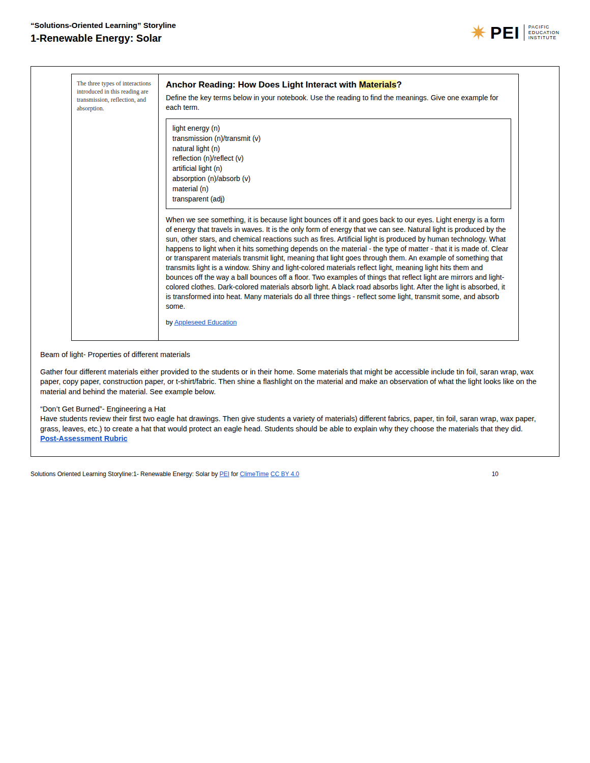✷PEI PACIFIC
EDUCATION
INSTITUTE
“Solutions-Oriented Learning” Storyline
1-Renewable Energy: Solar
The three types of interactions introduced in this reading are transmission, reflection, and absorption.
Anchor Reading: How Does Light Interact with Materials?
Define the key terms below in your notebook. Use the reading to find the meanings. Give one example for each term.
light energy (n)
transmission (n)/transmit (v)
natural light (n)
reflection (n)/reflect (v)
artificial light (n)
absorption (n)/absorb (v)
material (n)
transparent (adj)
When we see something, it is because light bounces off it and goes back to our eyes. Light energy is a form of energy that travels in waves. It is the only form of energy that we can see. Natural light is produced by the sun, other stars, and chemical reactions such as fires. Artificial light is produced by human technology. What happens to light when it hits something depends on the material - the type of matter - that it is made of. Clear or transparent materials transmit light, meaning that light goes through them. An example of something that transmits light is a window. Shiny and light-colored materials reflect light, meaning light hits them and bounces off the way a ball bounces off a floor. Two examples of things that reflect light are mirrors and light-colored clothes. Dark-colored materials absorb light. A black road absorbs light. After the light is absorbed, it is transformed into heat. Many materials do all three things - reflect some light, transmit some, and absorb some.
by Appleseed Education
Beam of light- Properties of different materials
Gather four different materials either provided to the students or in their home. Some materials that might be accessible include tin foil, saran wrap, wax paper, copy paper, construction paper, or t-shirt/fabric. Then shine a flashlight on the material and make an observation of what the light looks like on the material and behind the material. See example below.
“Don’t Get Burned”- Engineering a Hat
Have students review their first two eagle hat drawings. Then give students a variety of materials) different fabrics, paper, tin foil, saran wrap, wax paper, grass, leaves, etc.) to create a hat that would protect an eagle head. Students should be able to explain why they choose the materials that they did.
Post-Assessment Rubric
Solutions Oriented Learning Storyline:1- Renewable Energy: Solar by PEI for ClimeTime CC BY 4.0 10